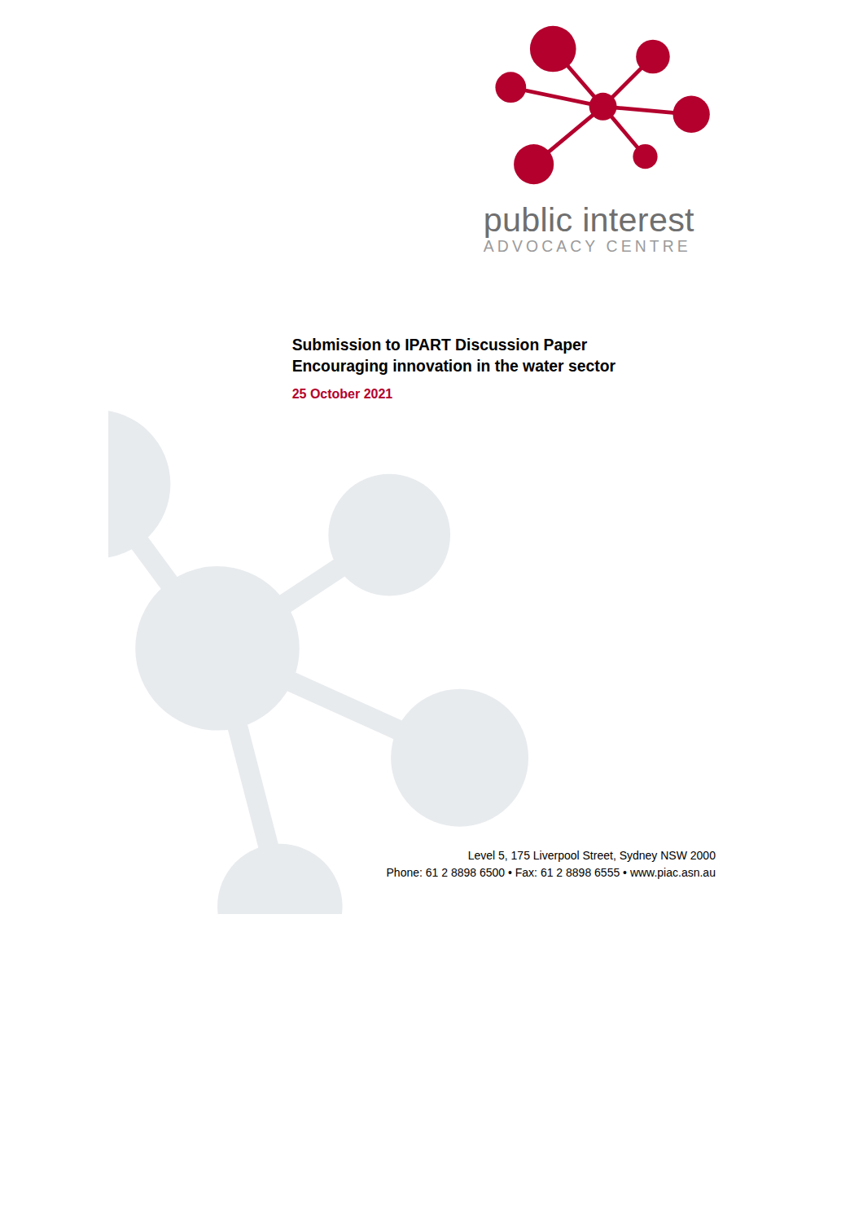public interest
ADVOCACY CENTRE
Submission to IPART Discussion Paper
Encouraging innovation in the water sector
25 October 2021
Level 5, 175 Liverpool Street, Sydney NSW 2000
Phone: 61 2 8898 6500 • Fax: 61 2 8898 6555 • www.piac.asn.au